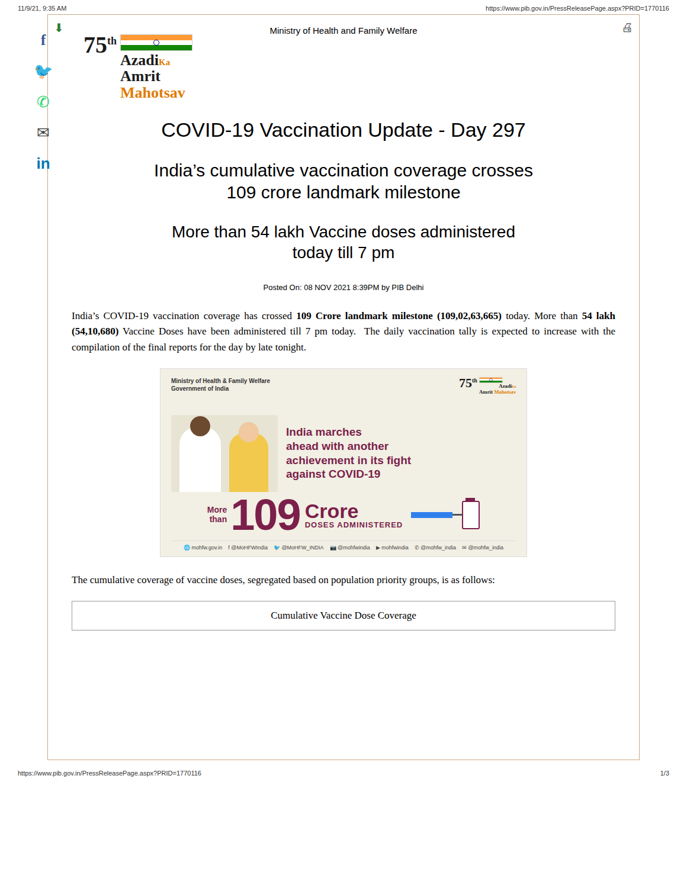11/9/21, 9:35 AM https://www.pib.gov.in/PressReleasePage.aspx?PRID=1770116
⬇
🖨
f
🐦
✆
✉
in
Ministry of Health and Family Welfare
75th
AzadiKa
Amrit Mahotsav
COVID-19 Vaccination Update - Day 297
India’s cumulative vaccination coverage crosses
109 crore landmark milestone
More than 54 lakh Vaccine doses administered
today till 7 pm
Posted On: 08 NOV 2021 8:39PM by PIB Delhi
India’s COVID-19 vaccination coverage has crossed 109 Crore landmark milestone (109,02,63,665) today. More than 54 lakh (54,10,680) Vaccine Doses have been administered till 7 pm today. The daily vaccination tally is expected to increase with the compilation of the final reports for the day by late tonight.
Ministry of Health & Family Welfare
Government of India
75th
AzadiKa
Amrit Mahotsav
India marches
ahead with another
achievement in its fight
against COVID-19
More
than
109
CroreDOSES ADMINISTERED
🌐 mohfw.gov.in f @MoHFWIndia 🐦 @MoHFW_INDIA 📷 @mohfwindia ▶ mohfwindia ✆ @mohfw_india ✉ @mohfw_india
The cumulative coverage of vaccine doses, segregated based on population priority groups, is as follows:
Cumulative Vaccine Dose Coverage
https://www.pib.gov.in/PressReleasePage.aspx?PRID=1770116 1/3